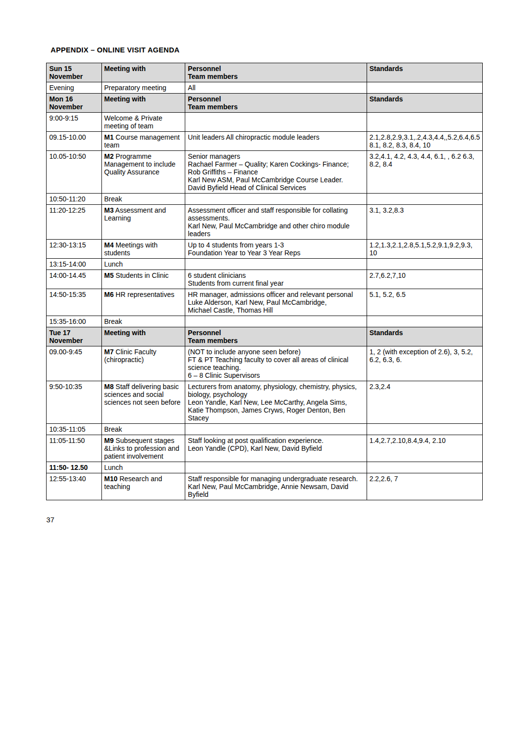APPENDIX – ONLINE VISIT AGENDA
| Sun 15 November | Meeting with | Personnel Team members | Standards |
| Evening | Preparatory meeting | All | |
| Mon 16 November | Meeting with | Personnel Team members | Standards |
| 9:00-9:15 | Welcome & Private meeting of team | | |
| 09.15-10.00 | M1 Course management team | Unit leaders All chiropractic module leaders | 2.1,2.8,2.9,3.1,.2,4.3,4.4,,5.2,6.4,6.5 8.1, 8.2, 8.3, 8.4, 10 |
| 10.05-10:50 | M2 Programme Management to include Quality Assurance | Senior managers Rachael Farmer – Quality; Karen Cockings- Finance; Rob Griffiths – Finance Karl New ASM, Paul McCambridge Course Leader. David Byfield Head of Clinical Services | 3.2,4.1, 4.2, 4.3, 4.4, 6.1, , 6.2 6.3, 8.2, 8.4 |
| 10:50-11:20 | Break | | |
| 11:20-12:25 | M3 Assessment and Learning | Assessment officer and staff responsible for collating assessments. Karl New, Paul McCambridge and other chiro module leaders | 3.1, 3.2,8.3 |
| 12:30-13:15 | M4 Meetings with students | Up to 4 students from years 1-3 Foundation Year to Year 3 Year Reps | 1.2,1.3,2.1,2.8,5.1,5.2,9.1,9.2,9.3, 10 |
| 13:15-14:00 | Lunch | | |
| 14:00-14.45 | M5 Students in Clinic | 6 student clinicians Students from current final year | 2.7,6.2,7,10 |
| 14:50-15:35 | M6 HR representatives | HR manager, admissions officer and relevant personal Luke Alderson, Karl New, Paul McCambridge, Michael Castle, Thomas Hill | 5.1, 5.2, 6.5 |
| 15:35-16:00 | Break | | |
| Tue 17 November | Meeting with | Personnel Team members | Standards |
| 09.00-9:45 | M7 Clinic Faculty (chiropractic) | (NOT to include anyone seen before) FT & PT Teaching faculty to cover all areas of clinical science teaching. 6 – 8 Clinic Supervisors | 1, 2 (with exception of 2.6), 3, 5.2, 6.2, 6.3, 6. |
| 9:50-10:35 | M8 Staff delivering basic sciences and social sciences not seen before | Lecturers from anatomy, physiology, chemistry, physics, biology, psychology Leon Yandle, Karl New, Lee McCarthy, Angela Sims, Katie Thompson, James Cryws, Roger Denton, Ben Stacey | 2.3,2.4 |
| 10:35-11:05 | Break | | |
| 11:05-11:50 | M9 Subsequent stages &Links to profession and patient involvement | Staff looking at post qualification experience. Leon Yandle (CPD), Karl New, David Byfield | 1.4,2.7,2.10,8.4,9.4, 2.10 |
| 11:50- 12.50 | Lunch | | |
| 12:55-13:40 | M10 Research and teaching | Staff responsible for managing undergraduate research. Karl New, Paul McCambridge, Annie Newsam, David Byfield | 2.2,2.6, 7 |
37